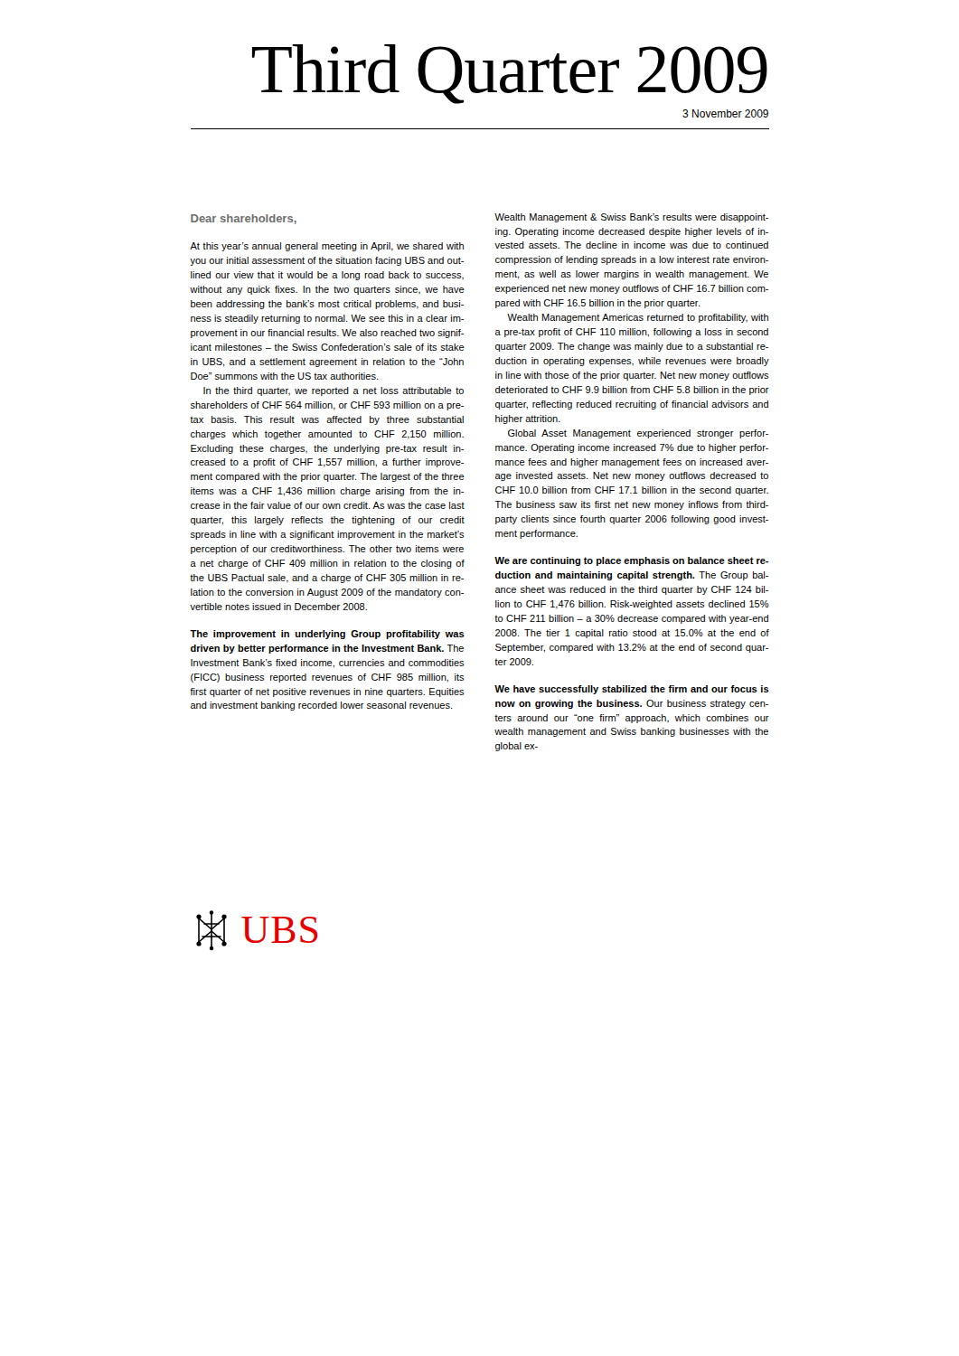Third Quarter 2009
3 November 2009
Dear shareholders,
At this year’s annual general meeting in April, we shared with you our initial assessment of the situation facing UBS and outlined our view that it would be a long road back to success, without any quick fixes. In the two quarters since, we have been addressing the bank’s most critical problems, and business is steadily returning to normal. We see this in a clear improvement in our financial results. We also reached two significant milestones – the Swiss Confederation’s sale of its stake in UBS, and a settlement agreement in relation to the “John Doe” summons with the US tax authorities.
In the third quarter, we reported a net loss attributable to shareholders of CHF 564 million, or CHF 593 million on a pre-tax basis. This result was affected by three substantial charges which together amounted to CHF 2,150 million. Excluding these charges, the underlying pre-tax result increased to a profit of CHF 1,557 million, a further improvement compared with the prior quarter. The largest of the three items was a CHF 1,436 million charge arising from the increase in the fair value of our own credit. As was the case last quarter, this largely reflects the tightening of our credit spreads in line with a significant improvement in the market’s perception of our creditworthiness. The other two items were a net charge of CHF 409 million in relation to the closing of the UBS Pactual sale, and a charge of CHF 305 million in relation to the conversion in August 2009 of the mandatory convertible notes issued in December 2008.
The improvement in underlying Group profitability was driven by better performance in the Investment Bank. The Investment Bank’s fixed income, currencies and commodities (FICC) business reported revenues of CHF 985 million, its first quarter of net positive revenues in nine quarters. Equities and investment banking recorded lower seasonal revenues.
Wealth Management & Swiss Bank’s results were disappointing. Operating income decreased despite higher levels of invested assets. The decline in income was due to continued compression of lending spreads in a low interest rate environment, as well as lower margins in wealth management. We experienced net new money outflows of CHF 16.7 billion compared with CHF 16.5 billion in the prior quarter.
Wealth Management Americas returned to profitability, with a pre-tax profit of CHF 110 million, following a loss in second quarter 2009. The change was mainly due to a substantial reduction in operating expenses, while revenues were broadly in line with those of the prior quarter. Net new money outflows deteriorated to CHF 9.9 billion from CHF 5.8 billion in the prior quarter, reflecting reduced recruiting of financial advisors and higher attrition.
Global Asset Management experienced stronger performance. Operating income increased 7% due to higher performance fees and higher management fees on increased average invested assets. Net new money outflows decreased to CHF 10.0 billion from CHF 17.1 billion in the second quarter. The business saw its first net new money inflows from third-party clients since fourth quarter 2006 following good investment performance.
We are continuing to place emphasis on balance sheet reduction and maintaining capital strength. The Group balance sheet was reduced in the third quarter by CHF 124 billion to CHF 1,476 billion. Risk-weighted assets declined 15% to CHF 211 billion – a 30% decrease compared with year-end 2008. The tier 1 capital ratio stood at 15.0% at the end of September, compared with 13.2% at the end of second quarter 2009.
We have successfully stabilized the firm and our focus is now on growing the business. Our business strategy centers around our “one firm” approach, which combines our wealth management and Swiss banking businesses with the global ex-
UBS